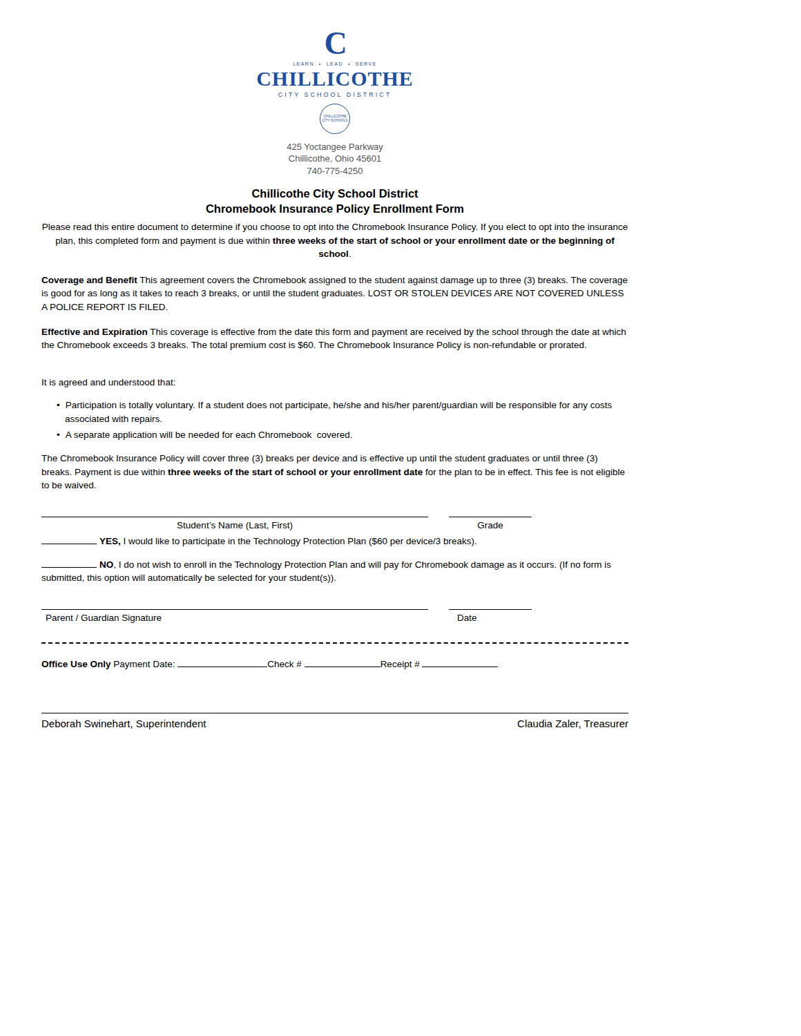C
LEARN • LEAD • SERVE
CHILLICOTHE
CITY SCHOOL DISTRICT
CHILLICOTHE
CITY SCHOOLS
425 Yoctangee Parkway
Chillicothe, Ohio 45601
740-775-4250
Chillicothe City School District
Chromebook Insurance Policy Enrollment Form
Please read this entire document to determine if you choose to opt into the Chromebook Insurance Policy. If you elect to opt into the insurance plan, this completed form and payment is due within three weeks of the start of school or your enrollment date or the beginning of school.
Coverage and Benefit This agreement covers the Chromebook assigned to the student against damage up to three (3) breaks. The coverage is good for as long as it takes to reach 3 breaks, or until the student graduates. LOST OR STOLEN DEVICES ARE NOT COVERED UNLESS A POLICE REPORT IS FILED.
Effective and Expiration This coverage is effective from the date this form and payment are received by the school through the date at which the Chromebook exceeds 3 breaks. The total premium cost is $60. The Chromebook Insurance Policy is non-refundable or prorated.
It is agreed and understood that:
Participation is totally voluntary. If a student does not participate, he/she and his/her parent/guardian will be responsible for any costs associated with repairs.
A separate application will be needed for each Chromebook covered.
The Chromebook Insurance Policy will cover three (3) breaks per device and is effective up until the student graduates or until three (3) breaks. Payment is due within three weeks of the start of school or your enrollment date for the plan to be in effect. This fee is not eligible to be waived.
Student’s Name (Last, First)
Grade
YES, I would like to participate in the Technology Protection Plan ($60 per device/3 breaks).
NO, I do not wish to enroll in the Technology Protection Plan and will pay for Chromebook damage as it occurs. (If no form is submitted, this option will automatically be selected for your student(s)).
Parent / Guardian Signature
Date
Office Use Only Payment Date: Check # Receipt #
Deborah Swinehart, Superintendent Claudia Zaler, Treasurer